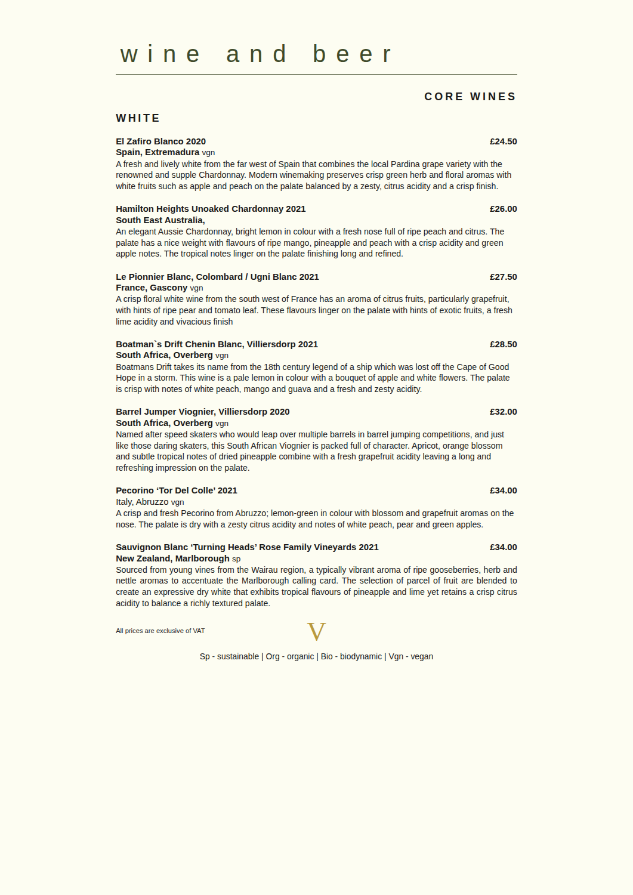wine and beer
CORE WINES
WHITE
El Zafiro Blanco 2020 £24.50
Spain, Extremadura vgn
A fresh and lively white from the far west of Spain that combines the local Pardina grape variety with the renowned and supple Chardonnay. Modern winemaking preserves crisp green herb and floral aromas with white fruits such as apple and peach on the palate balanced by a zesty, citrus acidity and a crisp finish.
Hamilton Heights Unoaked Chardonnay 2021 £26.00
South East Australia,
An elegant Aussie Chardonnay, bright lemon in colour with a fresh nose full of ripe peach and citrus. The palate has a nice weight with flavours of ripe mango, pineapple and peach with a crisp acidity and green apple notes. The tropical notes linger on the palate finishing long and refined.
Le Pionnier Blanc, Colombard / Ugni Blanc 2021 £27.50
France, Gascony vgn
A crisp floral white wine from the south west of France has an aroma of citrus fruits, particularly grapefruit, with hints of ripe pear and tomato leaf. These flavours linger on the palate with hints of exotic fruits, a fresh lime acidity and vivacious finish
Boatman`s Drift Chenin Blanc, Villiersdorp 2021 £28.50
South Africa, Overberg vgn
Boatmans Drift takes its name from the 18th century legend of a ship which was lost off the Cape of Good Hope in a storm. This wine is a pale lemon in colour with a bouquet of apple and white flowers. The palate is crisp with notes of white peach, mango and guava and a fresh and zesty acidity.
Barrel Jumper Viognier, Villiersdorp 2020 £32.00
South Africa, Overberg vgn
Named after speed skaters who would leap over multiple barrels in barrel jumping competitions, and just like those daring skaters, this South African Viognier is packed full of character. Apricot, orange blossom and subtle tropical notes of dried pineapple combine with a fresh grapefruit acidity leaving a long and refreshing impression on the palate.
Pecorino ‘Tor Del Colle’ 2021 £34.00
Italy, Abruzzo vgn
A crisp and fresh Pecorino from Abruzzo; lemon-green in colour with blossom and grapefruit aromas on the nose. The palate is dry with a zesty citrus acidity and notes of white peach, pear and green apples.
Sauvignon Blanc ‘Turning Heads’ Rose Family Vineyards 2021 £34.00
New Zealand, Marlborough sp
Sourced from young vines from the Wairau region, a typically vibrant aroma of ripe gooseberries, herb and nettle aromas to accentuate the Marlborough calling card. The selection of parcel of fruit are blended to create an expressive dry white that exhibits tropical flavours of pineapple and lime yet retains a crisp citrus acidity to balance a richly textured palate.
All prices are exclusive of VAT
V
Sp - sustainable | Org - organic | Bio - biodynamic | Vgn - vegan